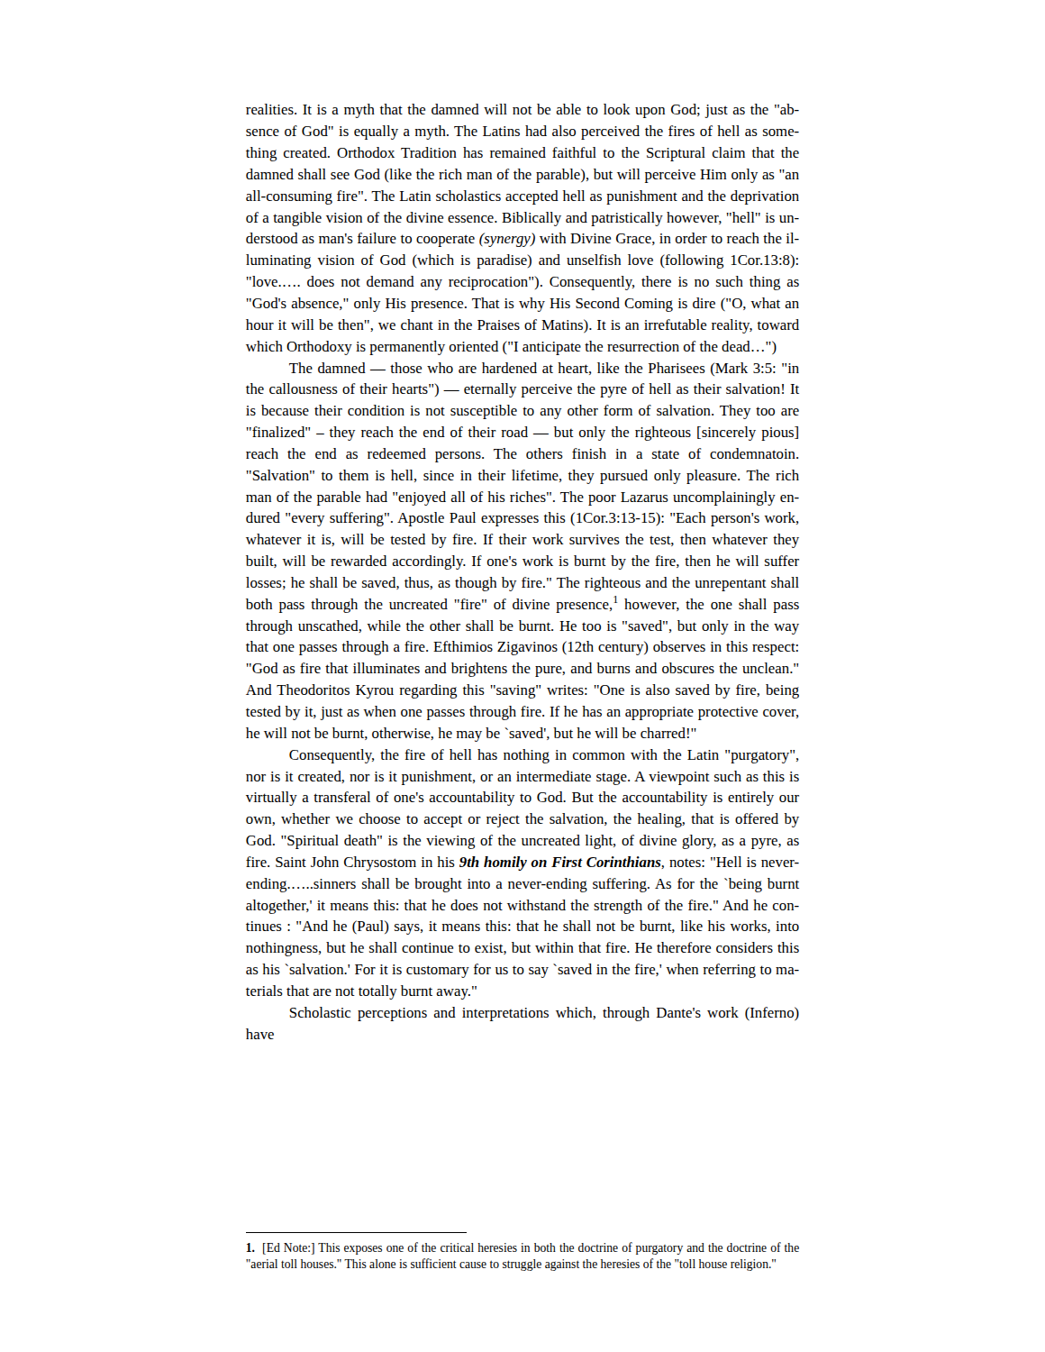realities. It is a myth that the damned will not be able to look upon God; just as the "absence of God" is equally a myth. The Latins had also perceived the fires of hell as something created. Orthodox Tradition has remained faithful to the Scriptural claim that the damned shall see God (like the rich man of the parable), but will perceive Him only as "an all-consuming fire". The Latin scholastics accepted hell as punishment and the deprivation of a tangible vision of the divine essence. Biblically and patristically however, "hell" is understood as man's failure to cooperate (synergy) with Divine Grace, in order to reach the illuminating vision of God (which is paradise) and unselfish love (following 1Cor.13:8): "love.…. does not demand any reciprocation"). Consequently, there is no such thing as "God's absence," only His presence. That is why His Second Coming is dire ("O, what an hour it will be then", we chant in the Praises of Matins). It is an irrefutable reality, toward which Orthodoxy is permanently oriented ("I anticipate the resurrection of the dead…")
The damned — those who are hardened at heart, like the Pharisees (Mark 3:5: "in the callousness of their hearts") — eternally perceive the pyre of hell as their salvation! It is because their condition is not susceptible to any other form of salvation. They too are "finalized" – they reach the end of their road — but only the righteous [sincerely pious] reach the end as redeemed persons. The others finish in a state of condemnatoin. "Salvation" to them is hell, since in their lifetime, they pursued only pleasure. The rich man of the parable had "enjoyed all of his riches". The poor Lazarus uncomplainingly endured "every suffering". Apostle Paul expresses this (1Cor.3:13-15): "Each person's work, whatever it is, will be tested by fire. If their work survives the test, then whatever they built, will be rewarded accordingly. If one's work is burnt by the fire, then he will suffer losses; he shall be saved, thus, as though by fire." The righteous and the unrepentant shall both pass through the uncreated "fire" of divine presence,1 however, the one shall pass through unscathed, while the other shall be burnt. He too is "saved", but only in the way that one passes through a fire. Efthimios Zigavinos (12th century) observes in this respect: "God as fire that illuminates and brightens the pure, and burns and obscures the unclean." And Theodoritos Kyrou regarding this "saving" writes: "One is also saved by fire, being tested by it, just as when one passes through fire. If he has an appropriate protective cover, he will not be burnt, otherwise, he may be `saved', but he will be charred!"
Consequently, the fire of hell has nothing in common with the Latin "purgatory", nor is it created, nor is it punishment, or an intermediate stage. A viewpoint such as this is virtually a transferal of one's accountability to God. But the accountability is entirely our own, whether we choose to accept or reject the salvation, the healing, that is offered by God. "Spiritual death" is the viewing of the uncreated light, of divine glory, as a pyre, as fire. Saint John Chrysostom in his 9th homily on First Corinthians, notes: "Hell is never-ending.…..sinners shall be brought into a never-ending suffering. As for the `being burnt altogether,' it means this: that he does not withstand the strength of the fire." And he continues : "And he (Paul) says, it means this: that he shall not be burnt, like his works, into nothingness, but he shall continue to exist, but within that fire. He therefore considers this as his `salvation.' For it is customary for us to say `saved in the fire,' when referring to materials that are not totally burnt away."
Scholastic perceptions and interpretations which, through Dante's work (Inferno) have
1. [Ed Note:] This exposes one of the critical heresies in both the doctrine of purgatory and the doctrine of the "aerial toll houses." This alone is sufficient cause to struggle against the heresies of the "toll house religion."